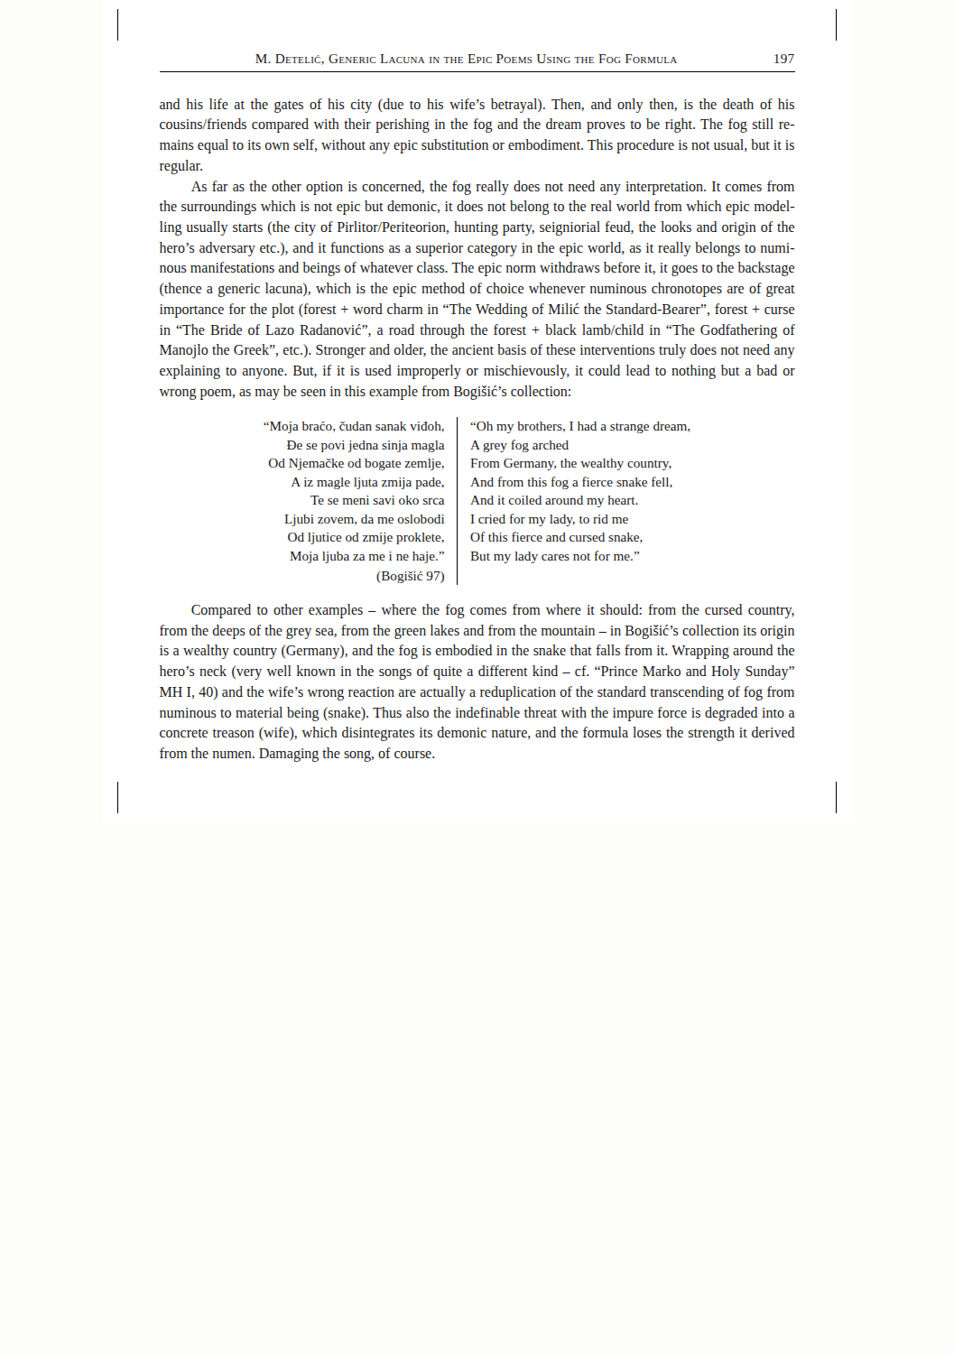197 M. Detelić, Generic Lacuna in the Epic Poems Using the Fog Formula
and his life at the gates of his city (due to his wife’s betrayal). Then, and only then, is the death of his cousins/friends compared with their perishing in the fog and the dream proves to be right. The fog still remains equal to its own self, without any epic substitution or embodiment. This procedure is not usual, but it is regular.
As far as the other option is concerned, the fog really does not need any interpretation. It comes from the surroundings which is not epic but demonic, it does not belong to the real world from which epic modelling usually starts (the city of Pirlitor/Periteorion, hunting party, seigniorial feud, the looks and origin of the hero’s adversary etc.), and it functions as a superior category in the epic world, as it really belongs to numinous manifestations and beings of whatever class. The epic norm withdraws before it, it goes to the backstage (thence a generic lacuna), which is the epic method of choice whenever numinous chronotopes are of great importance for the plot (forest + word charm in “The Wedding of Milić the Standard-Bearer”, forest + curse in “The Bride of Lazo Radanović”, a road through the forest + black lamb/child in “The Godfathering of Manojlo the Greek”, etc.). Stronger and older, the ancient basis of these interventions truly does not need any explaining to anyone. But, if it is used improperly or mischievously, it could lead to nothing but a bad or wrong poem, as may be seen in this example from Bogišić’s collection:
“Moja braćo, čudan sanak viđoh,
Đe se povi jedna sinja magla
Od Njemačke od bogate zemlje,
A iz magle ljuta zmija pade,
Te se meni savi oko srca
Ljubi zovem, da me oslobodi
Od ljutice od zmije proklete,
Moja ljuba za me i ne haje.”
(Bogišić 97)
“Oh my brothers, I had a strange dream,
A grey fog arched
From Germany, the wealthy country,
And from this fog a fierce snake fell,
And it coiled around my heart.
I cried for my lady, to rid me
Of this fierce and cursed snake,
But my lady cares not for me.”
Compared to other examples – where the fog comes from where it should: from the cursed country, from the deeps of the grey sea, from the green lakes and from the mountain – in Bogišić’s collection its origin is a wealthy country (Germany), and the fog is embodied in the snake that falls from it. Wrapping around the hero’s neck (very well known in the songs of quite a different kind – cf. “Prince Marko and Holy Sunday” MH I, 40) and the wife’s wrong reaction are actually a reduplication of the standard transcending of fog from numinous to material being (snake). Thus also the indefinable threat with the impure force is degraded into a concrete treason (wife), which disintegrates its demonic nature, and the formula loses the strength it derived from the numen. Damaging the song, of course.